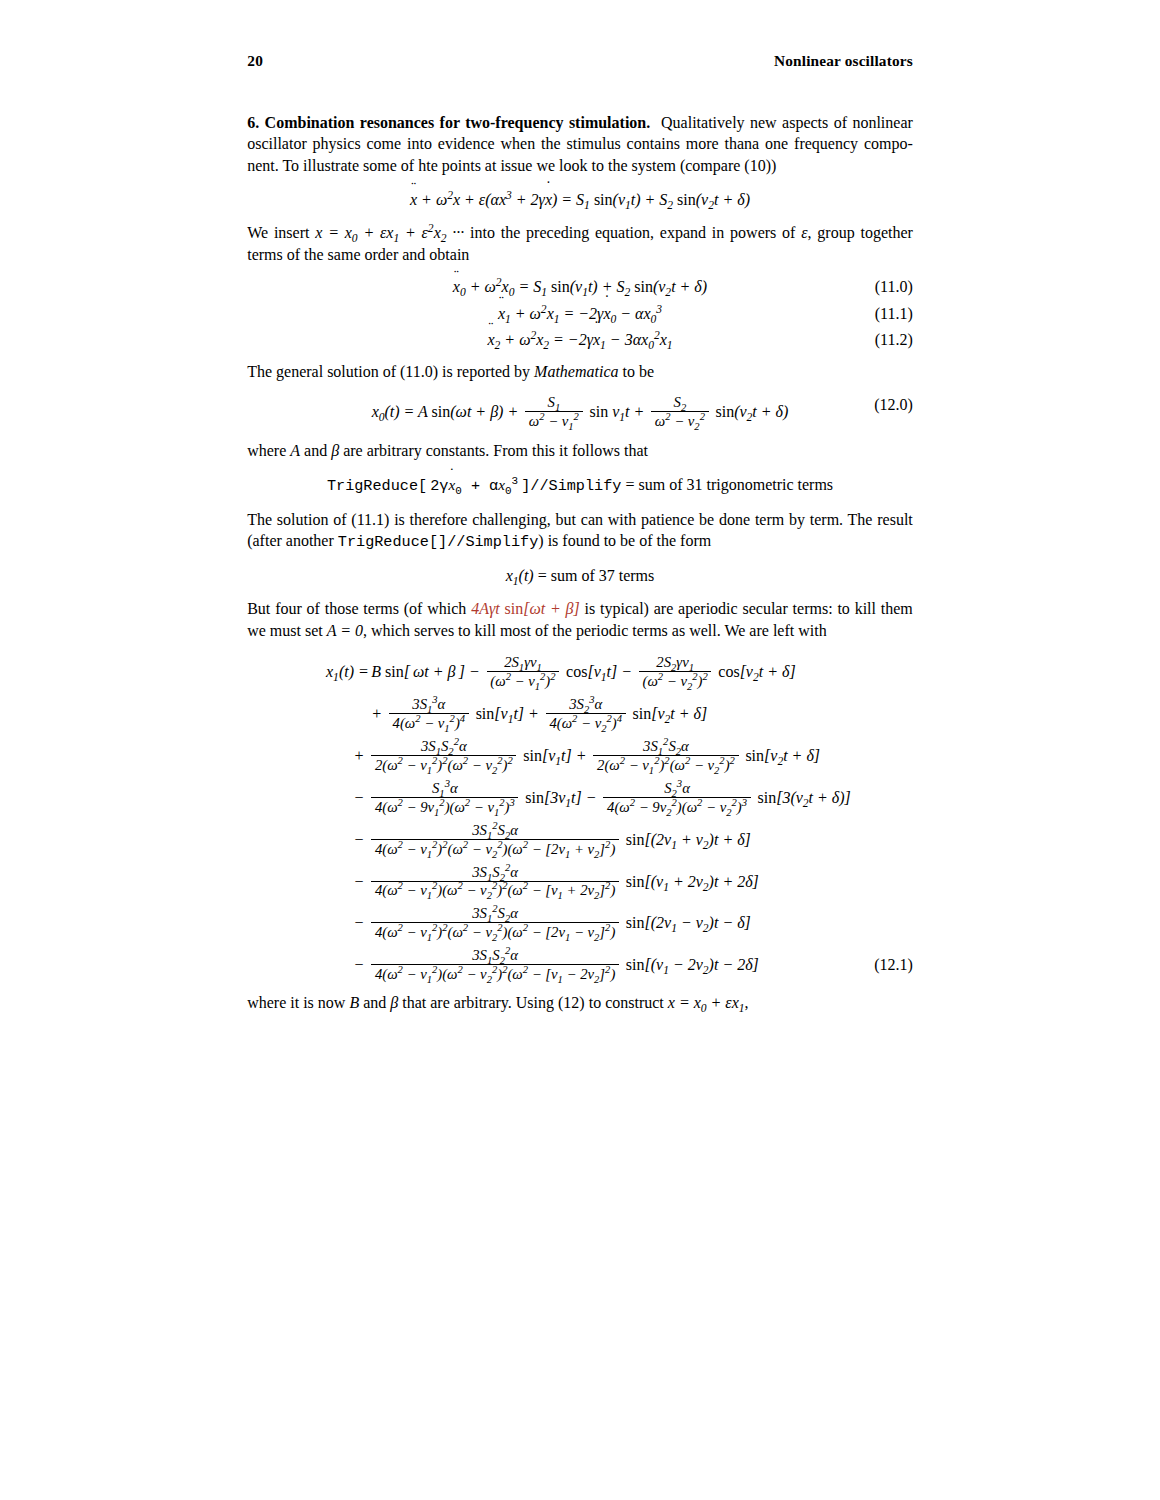20 Nonlinear oscillators
6. Combination resonances for two-frequency stimulation. Qualitatively new aspects of nonlinear oscillator physics come into evidence when the stimulus contains more thana one frequency component. To illustrate some of hte points at issue we look to the system (compare (10))
x + ω2x + ε(αx3 + 2γx) = S1 sin(ν1t) + S2 sin(ν2t + δ)
We insert x = x0 + εx1 + ε2x2 ··· into the preceding equation, expand in powers of ε, group together terms of the same order and obtain
x0 + ω2x0 = S1 sin(ν1t) + S2 sin(ν2t + δ) (11.0)
x1 + ω2x1 = −2γx0 − αx03 (11.1)
x2 + ω2x2 = −2γx1 − 3αx02x1 (11.2)
The general solution of (11.0) is reported by Mathematica to be
x0(t) = A sin(ωt + β) + S1 ω2 − ν12 sin ν1t + S2 ω2 − ν22 sin(ν2t + δ) (12.0)
where A and β are arbitrary constants. From this it follows that
TrigReduce[ 2γx0 + αx03 ]//Simplify = sum of 31 trigonometric terms
The solution of (11.1) is therefore challenging, but can with patience be done term by term. The result (after another TrigReduce[]//Simplify) is found to be of the form
x1(t) = sum of 37 terms
But four of those terms (of which 4Aγt sin[ωt + β] is typical) are aperiodic secular terms: to kill them we must set A = 0, which serves to kill most of the periodic terms as well. We are left with
x1(t) =
B sin[ ωt + β ] − 2S1γν1(ω2 − ν12)2 cos[ν1t] − 2S2γν1(ω2 − ν22)2 cos[ν2t + δ]
+ 3S13α 4(ω2 − ν12)4 sin[ν1t] + 3S23α 4(ω2 − ν22)4 sin[ν2t + δ]
+ 3S1S22α 2(ω2 − ν12)2(ω2 − ν22)2 sin[ν1t] + 3S12S2α 2(ω2 − ν12)2(ω2 − ν22)2 sin[ν2t + δ]
− S13α 4(ω2 − 9ν12)(ω2 − ν12)3 sin[3ν1t] − S23α 4(ω2 − 9ν22)(ω2 − ν22)3 sin[3(ν2t + δ)]
− 3S12S2α 4(ω2 − ν12)2(ω2 − ν22)(ω2 − [2ν1 + ν2]2) sin[(2ν1 + ν2)t + δ]
− 3S1S22α 4(ω2 − ν12)(ω2 − ν22)2(ω2 − [ν1 + 2ν2]2) sin[(ν1 + 2ν2)t + 2δ]
− 3S12S2α 4(ω2 − ν12)2(ω2 − ν22)(ω2 − [2ν1 − ν2]2) sin[(2ν1 − ν2)t − δ]
− 3S1S22α 4(ω2 − ν12)(ω2 − ν22)2(ω2 − [ν1 − 2ν2]2) sin[(ν1 − 2ν2)t − 2δ]
(12.1)
where it is now B and β that are arbitrary. Using (12) to construct x = x0 + εx1,